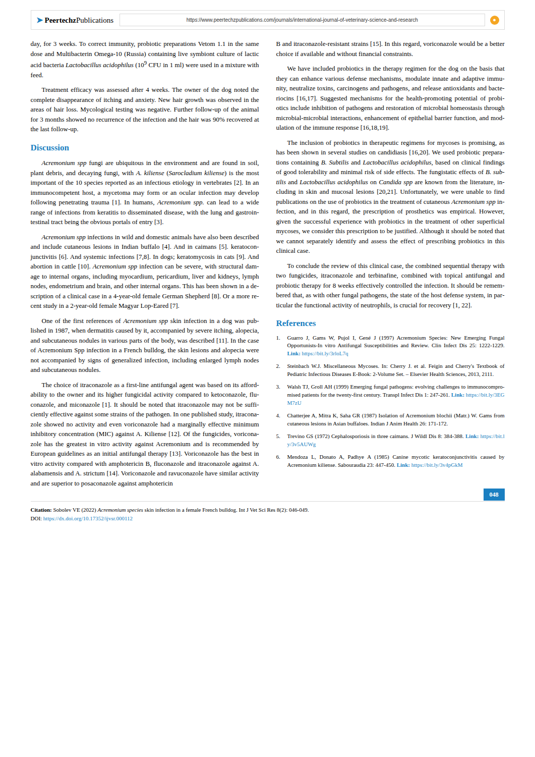➤PeertechzPublications
https://www.peertechzpublications.com/journals/international-journal-of-veterinary-science-and-research
●
day, for 3 weeks. To correct immunity, probiotic preparations Vetom 1.1 in the same dose and Multibacterin Omega-10 (Russia) containing live symbiont culture of lactic acid bacteria Lactobacillus acidophilus (109 CFU in 1 ml) were used in a mixture with feed.
Treatment efficacy was assessed after 4 weeks. The owner of the dog noted the complete disappearance of itching and anxiety. New hair growth was observed in the areas of hair loss. Mycological testing was negative. Further follow-up of the animal for 3 months showed no recurrence of the infection and the hair was 90% recovered at the last follow-up.
Discussion
Acremonium spp fungi are ubiquitous in the environment and are found in soil, plant debris, and decaying fungi, with A. kiliense (Sarocladium kiliense) is the most important of the 10 species reported as an infectious etiology in vertebrates [2]. In an immunocompetent host, a mycetoma may form or an ocular infection may develop following penetrating trauma [1]. In humans, Acremonium spp. can lead to a wide range of infections from keratitis to disseminated disease, with the lung and gastrointestinal tract being the obvious portals of entry [3].
Acremonium spp infections in wild and domestic animals have also been described and include cutaneous lesions in Indian buffalo [4]. And in caimans [5]. keratoconjunctivitis [6]. And systemic infections [7,8]. In dogs; keratomycosis in cats [9]. And abortion in cattle [10]. Acremonium spp infection can be severe, with structural damage to internal organs, including myocardium, pericardium, liver and kidneys, lymph nodes, endometrium and brain, and other internal organs. This has been shown in a description of a clinical case in a 4-year-old female German Shepherd [8]. Or a more recent study in a 2-year-old female Magyar Lop-Eared [7].
One of the first references of Acremonium spp skin infection in a dog was published in 1987, when dermatitis caused by it, accompanied by severe itching, alopecia, and subcutaneous nodules in various parts of the body, was described [11]. In the case of Acremonium Spp infection in a French bulldog, the skin lesions and alopecia were not accompanied by signs of generalized infection, including enlarged lymph nodes and subcutaneous nodules.
The choice of itraconazole as a first-line antifungal agent was based on its affordability to the owner and its higher fungicidal activity compared to ketoconazole, fluconazole, and miconazole [1]. It should be noted that itraconazole may not be sufficiently effective against some strains of the pathogen. In one published study, itraconazole showed no activity and even voriconazole had a marginally effective minimum inhibitory concentration (MIC) against A. Kiliense [12]. Of the fungicides, voriconazole has the greatest in vitro activity against Acremonium and is recommended by European guidelines as an initial antifungal therapy [13]. Voriconazole has the best in vitro activity compared with amphotericin B, fluconazole and itraconazole against A. alabamensis and A. strictum [14]. Voriconazole and ravuconazole have similar activity and are superior to posaconazole against amphotericin
B and itraconazole-resistant strains [15]. In this regard, voriconazole would be a better choice if available and without financial constraints.
We have included probiotics in the therapy regimen for the dog on the basis that they can enhance various defense mechanisms, modulate innate and adaptive immunity, neutralize toxins, carcinogens and pathogens, and release antioxidants and bacteriocins [16,17]. Suggested mechanisms for the health-promoting potential of probiotics include inhibition of pathogens and restoration of microbial homeostasis through microbial-microbial interactions, enhancement of epithelial barrier function, and modulation of the immune response [16,18,19].
The inclusion of probiotics in therapeutic regimens for mycoses is promising, as has been shown in several studies on candidiasis [16,20]. We used probiotic preparations containing B. Subtilis and Lactobacillus acidophilus, based on clinical findings of good tolerability and minimal risk of side effects. The fungistatic effects of B. subtilis and Lactobacillus acidophilus on Candida spp are known from the literature, including in skin and mucosal lesions [20,21]. Unfortunately, we were unable to find publications on the use of probiotics in the treatment of cutaneous Acremonium spp infection, and in this regard, the prescription of prosthetics was empirical. However, given the successful experience with probiotics in the treatment of other superficial mycoses, we consider this prescription to be justified. Although it should be noted that we cannot separately identify and assess the effect of prescribing probiotics in this clinical case.
To conclude the review of this clinical case, the combined sequential therapy with two fungicides, itraconazole and terbinafine, combined with topical antifungal and probiotic therapy for 8 weeks effectively controlled the infection. It should be remembered that, as with other fungal pathogens, the state of the host defense system, in particular the functional activity of neutrophils, is crucial for recovery [1, 22].
References
Guarro J, Gams W, Pujol I, Gené J (1997) Acremonium Species: New Emerging Fungal Opportunists-In vitro Antifungal Susceptibilities and Review. Clin Infect Dis 25: 1222-1229. Link: https://bit.ly/3rloL7q
Steinbach W.J. Miscellaneous Mycoses. In: Cherry J. et al. Feigin and Cherry's Textbook of Pediatric Infectious Diseases E-Book: 2-Volume Set. – Elsevier Health Sciences, 2013, 2111.
Walsh TJ, Groll AH (1999) Emerging fungal pathogens: evolving challenges to immunocompromised patients for the twenty-first century. Transpl Infect Dis 1: 247-261. Link: https://bit.ly/3EGM7zU
Chatterjee A, Mitra K, Saha GR (1987) Isolation of Acremonium blochii (Matr.) W. Gams from cutaneous lesions in Asian buffaloes. Indian J Anim Health 26: 171-172.
Trevino GS (1972) Cephalosporiosis in three caimans. J Wildl Dis 8: 384-388. Link: https://bit.ly/3v5AUWg
Mendoza L, Donato A, Padhye A (1985) Canine mycotic keratoconjunctivitis caused by Acremonium kiliense. Sabouraudia 23: 447-450. Link: https://bit.ly/3v4pGkM
048
Citation: Sobolev VE (2022) Acremonium species skin infection in a female French bulldog. Int J Vet Sci Res 8(2): 046-049. DOI: https://dx.doi.org/10.17352/ijvsr.000112